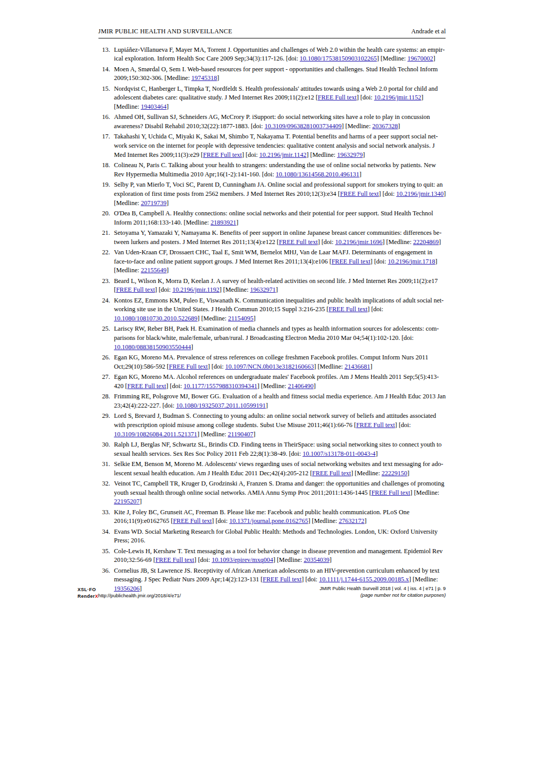JMIR PUBLIC HEALTH AND SURVEILLANCE
Andrade et al
13. Lupiáñez-Villanueva F, Mayer MA, Torrent J. Opportunities and challenges of Web 2.0 within the health care systems: an empirical exploration. Inform Health Soc Care 2009 Sep;34(3):117-126. [doi: 10.1080/17538150903102265] [Medline: 19670002]
14. Moen A, Smørdal O, Sem I. Web-based resources for peer support - opportunities and challenges. Stud Health Technol Inform 2009;150:302-306. [Medline: 19745318]
15. Nordqvist C, Hanberger L, Timpka T, Nordfeldt S. Health professionals' attitudes towards using a Web 2.0 portal for child and adolescent diabetes care: qualitative study. J Med Internet Res 2009;11(2):e12 [FREE Full text] [doi: 10.2196/jmir.1152] [Medline: 19403464]
16. Ahmed OH, Sullivan SJ, Schneiders AG, McCrory P. iSupport: do social networking sites have a role to play in concussion awareness? Disabil Rehabil 2010;32(22):1877-1883. [doi: 10.3109/09638281003734409] [Medline: 20367328]
17. Takahashi Y, Uchida C, Miyaki K, Sakai M, Shimbo T, Nakayama T. Potential benefits and harms of a peer support social network service on the internet for people with depressive tendencies: qualitative content analysis and social network analysis. J Med Internet Res 2009;11(3):e29 [FREE Full text] [doi: 10.2196/jmir.1142] [Medline: 19632979]
18. Colineau N, Paris C. Talking about your health to strangers: understanding the use of online social networks by patients. New Rev Hypermedia Multimedia 2010 Apr;16(1-2):141-160. [doi: 10.1080/13614568.2010.496131]
19. Selby P, van Mierlo T, Voci SC, Parent D, Cunningham JA. Online social and professional support for smokers trying to quit: an exploration of first time posts from 2562 members. J Med Internet Res 2010;12(3):e34 [FREE Full text] [doi: 10.2196/jmir.1340] [Medline: 20719739]
20. O'Dea B, Campbell A. Healthy connections: online social networks and their potential for peer support. Stud Health Technol Inform 2011;168:133-140. [Medline: 21893921]
21. Setoyama Y, Yamazaki Y, Namayama K. Benefits of peer support in online Japanese breast cancer communities: differences between lurkers and posters. J Med Internet Res 2011;13(4):e122 [FREE Full text] [doi: 10.2196/jmir.1696] [Medline: 22204869]
22. Van Uden-Kraan CF, Drossaert CHC, Taal E, Smit WM, Bernelot MHJ, Van de Laar MAFJ. Determinants of engagement in face-to-face and online patient support groups. J Med Internet Res 2011;13(4):e106 [FREE Full text] [doi: 10.2196/jmir.1718] [Medline: 22155649]
23. Beard L, Wilson K, Morra D, Keelan J. A survey of health-related activities on second life. J Med Internet Res 2009;11(2):e17 [FREE Full text] [doi: 10.2196/jmir.1192] [Medline: 19632971]
24. Kontos EZ, Emmons KM, Puleo E, Viswanath K. Communication inequalities and public health implications of adult social networking site use in the United States. J Health Commun 2010;15 Suppl 3:216-235 [FREE Full text] [doi: 10.1080/10810730.2010.522689] [Medline: 21154095]
25. Lariscy RW, Reber BH, Paek H. Examination of media channels and types as health information sources for adolescents: comparisons for black/white, male/female, urban/rural. J Broadcasting Electron Media 2010 Mar 04;54(1):102-120. [doi: 10.1080/08838150903550444]
26. Egan KG, Moreno MA. Prevalence of stress references on college freshmen Facebook profiles. Comput Inform Nurs 2011 Oct;29(10):586-592 [FREE Full text] [doi: 10.1097/NCN.0b013e3182160663] [Medline: 21436681]
27. Egan KG, Moreno MA. Alcohol references on undergraduate males' Facebook profiles. Am J Mens Health 2011 Sep;5(5):413-420 [FREE Full text] [doi: 10.1177/1557988310394341] [Medline: 21406490]
28. Frimming RE, Polsgrove MJ, Bower GG. Evaluation of a health and fitness social media experience. Am J Health Educ 2013 Jan 23;42(4):222-227. [doi: 10.1080/19325037.2011.10599191]
29. Lord S, Brevard J, Budman S. Connecting to young adults: an online social network survey of beliefs and attitudes associated with prescription opioid misuse among college students. Subst Use Misuse 2011;46(1):66-76 [FREE Full text] [doi: 10.3109/10826084.2011.521371] [Medline: 21190407]
30. Ralph LJ, Berglas NF, Schwartz SL, Brindis CD. Finding teens in TheirSpace: using social networking sites to connect youth to sexual health services. Sex Res Soc Policy 2011 Feb 22;8(1):38-49. [doi: 10.1007/s13178-011-0043-4]
31. Selkie EM, Benson M, Moreno M. Adolescents' views regarding uses of social networking websites and text messaging for adolescent sexual health education. Am J Health Educ 2011 Dec;42(4):205-212 [FREE Full text] [Medline: 22229150]
32. Veinot TC, Campbell TR, Kruger D, Grodzinski A, Franzen S. Drama and danger: the opportunities and challenges of promoting youth sexual health through online social networks. AMIA Annu Symp Proc 2011;2011:1436-1445 [FREE Full text] [Medline: 22195207]
33. Kite J, Foley BC, Grunseit AC, Freeman B. Please like me: Facebook and public health communication. PLoS One 2016;11(9):e0162765 [FREE Full text] [doi: 10.1371/journal.pone.0162765] [Medline: 27632172]
34. Evans WD. Social Marketing Research for Global Public Health: Methods and Technologies. London, UK: Oxford University Press; 2016.
35. Cole-Lewis H, Kershaw T. Text messaging as a tool for behavior change in disease prevention and management. Epidemiol Rev 2010;32:56-69 [FREE Full text] [doi: 10.1093/epirev/mxq004] [Medline: 20354039]
36. Cornelius JB, St Lawrence JS. Receptivity of African American adolescents to an HIV-prevention curriculum enhanced by text messaging. J Spec Pediatr Nurs 2009 Apr;14(2):123-131 [FREE Full text] [doi: 10.1111/j.1744-6155.2009.00185.x] [Medline: 19356206]
XSL·FO RenderX
http://publichealth.jmir.org/2018/4/e71/
JMIR Public Health Surveill 2018 | vol. 4 | iss. 4 | e71 | p. 9
(page number not for citation purposes)